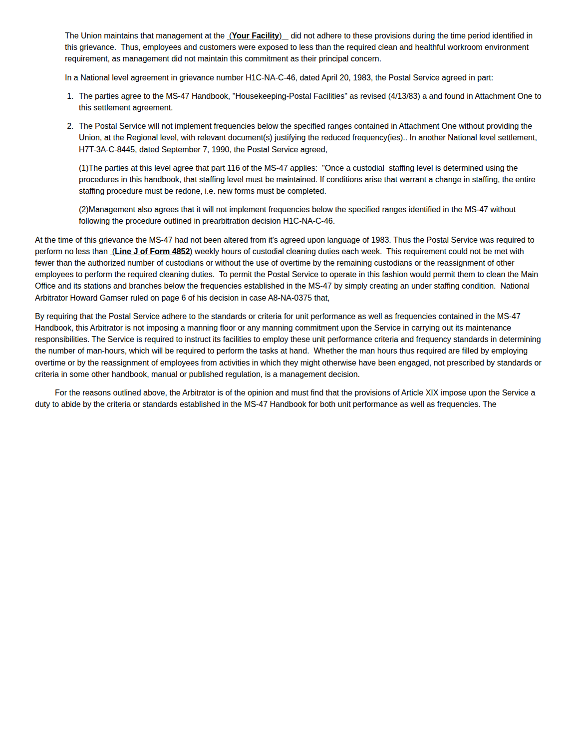The Union maintains that management at the (Your Facility) did not adhere to these provisions during the time period identified in this grievance. Thus, employees and customers were exposed to less than the required clean and healthful workroom environment requirement, as management did not maintain this commitment as their principal concern.
In a National level agreement in grievance number H1C-NA-C-46, dated April 20, 1983, the Postal Service agreed in part:
The parties agree to the MS-47 Handbook, "Housekeeping-Postal Facilities" as revised (4/13/83) a and found in Attachment One to this settlement agreement.
The Postal Service will not implement frequencies below the specified ranges contained in Attachment One without providing the Union, at the Regional level, with relevant document(s) justifying the reduced frequency(ies).. In another National level settlement, H7T-3A-C-8445, dated September 7, 1990, the Postal Service agreed,
(1)The parties at this level agree that part 116 of the MS-47 applies: "Once a custodial staffing level is determined using the procedures in this handbook, that staffing level must be maintained. If conditions arise that warrant a change in staffing, the entire staffing procedure must be redone, i.e. new forms must be completed.
(2)Management also agrees that it will not implement frequencies below the specified ranges identified in the MS-47 without following the procedure outlined in prearbitration decision H1C-NA-C-46.
At the time of this grievance the MS-47 had not been altered from it's agreed upon language of 1983. Thus the Postal Service was required to perform no less than (Line J of Form 4852) weekly hours of custodial cleaning duties each week. This requirement could not be met with fewer than the authorized number of custodians or without the use of overtime by the remaining custodians or the reassignment of other employees to perform the required cleaning duties. To permit the Postal Service to operate in this fashion would permit them to clean the Main Office and its stations and branches below the frequencies established in the MS-47 by simply creating an under staffing condition. National Arbitrator Howard Gamser ruled on page 6 of his decision in case A8-NA-0375 that,
By requiring that the Postal Service adhere to the standards or criteria for unit performance as well as frequencies contained in the MS-47 Handbook, this Arbitrator is not imposing a manning floor or any manning commitment upon the Service in carrying out its maintenance responsibilities. The Service is required to instruct its facilities to employ these unit performance criteria and frequency standards in determining the number of man-hours, which will be required to perform the tasks at hand. Whether the man hours thus required are filled by employing overtime or by the reassignment of employees from activities in which they might otherwise have been engaged, not prescribed by standards or criteria in some other handbook, manual or published regulation, is a management decision.
For the reasons outlined above, the Arbitrator is of the opinion and must find that the provisions of Article XIX impose upon the Service a duty to abide by the criteria or standards established in the MS-47 Handbook for both unit performance as well as frequencies. The